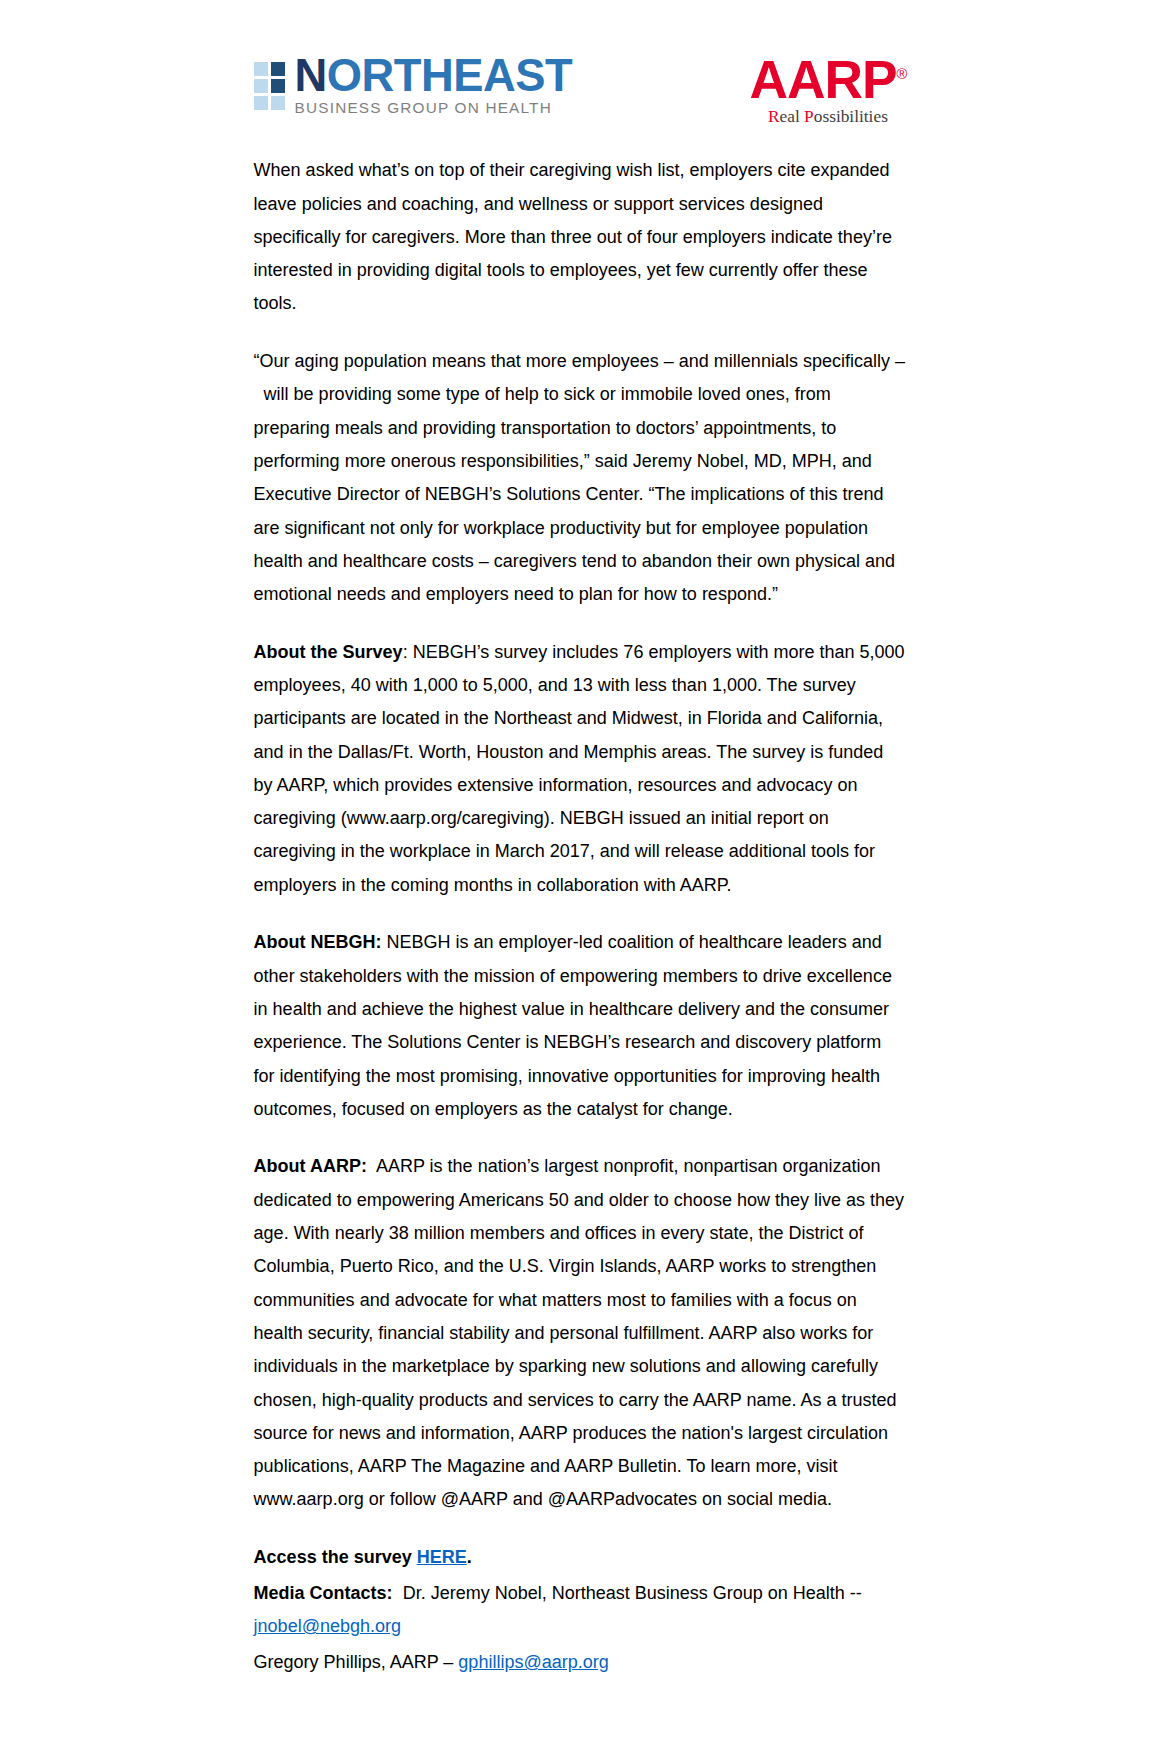NORTHEAST
BUSINESS GROUP ON HEALTH
AARP®
Real Possibilities
When asked what’s on top of their caregiving wish list, employers cite expanded leave policies and coaching, and wellness or support services designed specifically for caregivers. More than three out of four employers indicate they’re interested in providing digital tools to employees, yet few currently offer these tools.
“Our aging population means that more employees – and millennials specifically – will be providing some type of help to sick or immobile loved ones, from preparing meals and providing transportation to doctors’ appointments, to performing more onerous responsibilities,” said Jeremy Nobel, MD, MPH, and Executive Director of NEBGH’s Solutions Center. “The implications of this trend are significant not only for workplace productivity but for employee population health and healthcare costs – caregivers tend to abandon their own physical and emotional needs and employers need to plan for how to respond.”
About the Survey: NEBGH’s survey includes 76 employers with more than 5,000 employees, 40 with 1,000 to 5,000, and 13 with less than 1,000. The survey participants are located in the Northeast and Midwest, in Florida and California, and in the Dallas/Ft. Worth, Houston and Memphis areas. The survey is funded by AARP, which provides extensive information, resources and advocacy on caregiving (www.aarp.org/caregiving). NEBGH issued an initial report on caregiving in the workplace in March 2017, and will release additional tools for employers in the coming months in collaboration with AARP.
About NEBGH: NEBGH is an employer-led coalition of healthcare leaders and other stakeholders with the mission of empowering members to drive excellence in health and achieve the highest value in healthcare delivery and the consumer experience. The Solutions Center is NEBGH’s research and discovery platform for identifying the most promising, innovative opportunities for improving health outcomes, focused on employers as the catalyst for change.
About AARP: AARP is the nation’s largest nonprofit, nonpartisan organization dedicated to empowering Americans 50 and older to choose how they live as they age. With nearly 38 million members and offices in every state, the District of Columbia, Puerto Rico, and the U.S. Virgin Islands, AARP works to strengthen communities and advocate for what matters most to families with a focus on health security, financial stability and personal fulfillment. AARP also works for individuals in the marketplace by sparking new solutions and allowing carefully chosen, high-quality products and services to carry the AARP name. As a trusted source for news and information, AARP produces the nation's largest circulation publications, AARP The Magazine and AARP Bulletin. To learn more, visit www.aarp.org or follow @AARP and @AARPadvocates on social media.
Access the survey HERE.
Media Contacts: Dr. Jeremy Nobel, Northeast Business Group on Health -- jnobel@nebgh.org
Gregory Phillips, AARP – gphillips@aarp.org